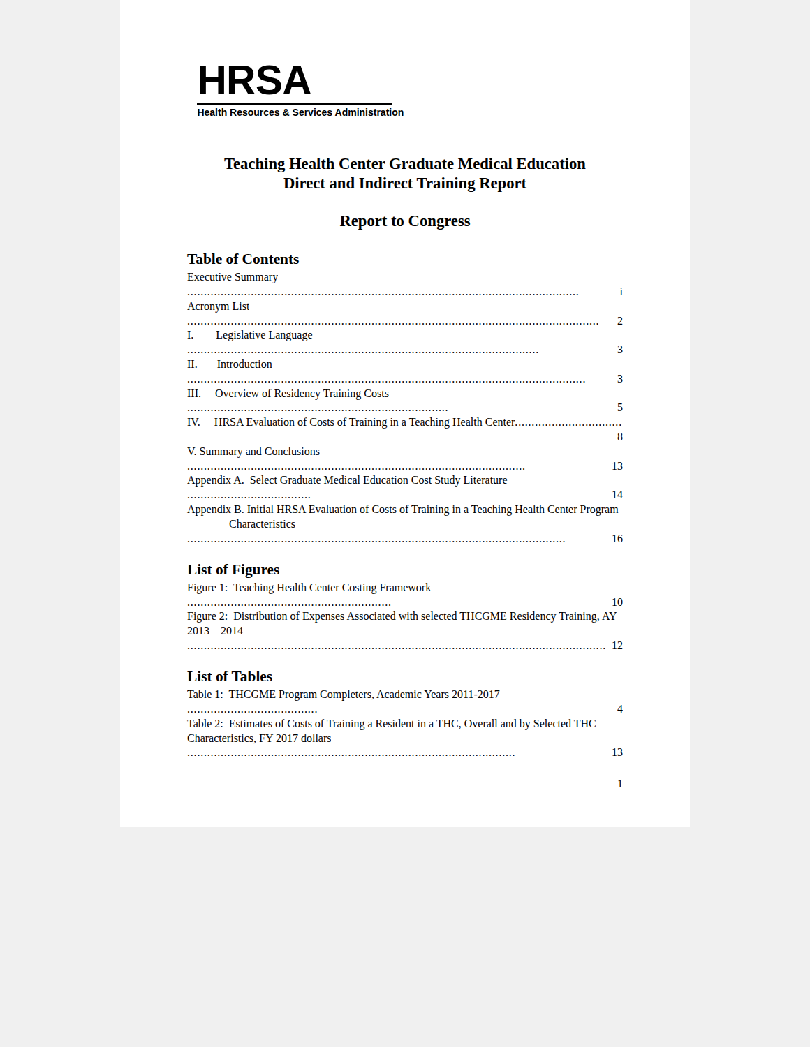HRSA Health Resources & Services Administration
Teaching Health Center Graduate Medical Education Direct and Indirect Training Report
Report to Congress
Table of Contents
Executive Summary..................................................................................................................... i
Acronym List........................................................................................................................... 2
I. Legislative Language......................................................................................................... 3
II. Introduction....................................................................................................................... 3
III. Overview of Residency Training Costs.............................................................................. 5
IV. HRSA Evaluation of Costs of Training in a Teaching Health Center................................ 8
V. Summary and Conclusions..................................................................................................... 13
Appendix A. Select Graduate Medical Education Cost Study Literature..................................... 14
Appendix B. Initial HRSA Evaluation of Costs of Training in a Teaching Health Center Program
Characteristics................................................................................................................. 16
List of Figures
Figure 1: Teaching Health Center Costing Framework............................................................. 10
Figure 2: Distribution of Expenses Associated with selected THCGME Residency Training, AY
2013 – 2014............................................................................................................................. 12
List of Tables
Table 1: THCGME Program Completers, Academic Years 2011-2017....................................... 4
Table 2: Estimates of Costs of Training a Resident in a THC, Overall and by Selected THC
Characteristics, FY 2017 dollars.................................................................................................. 13
1